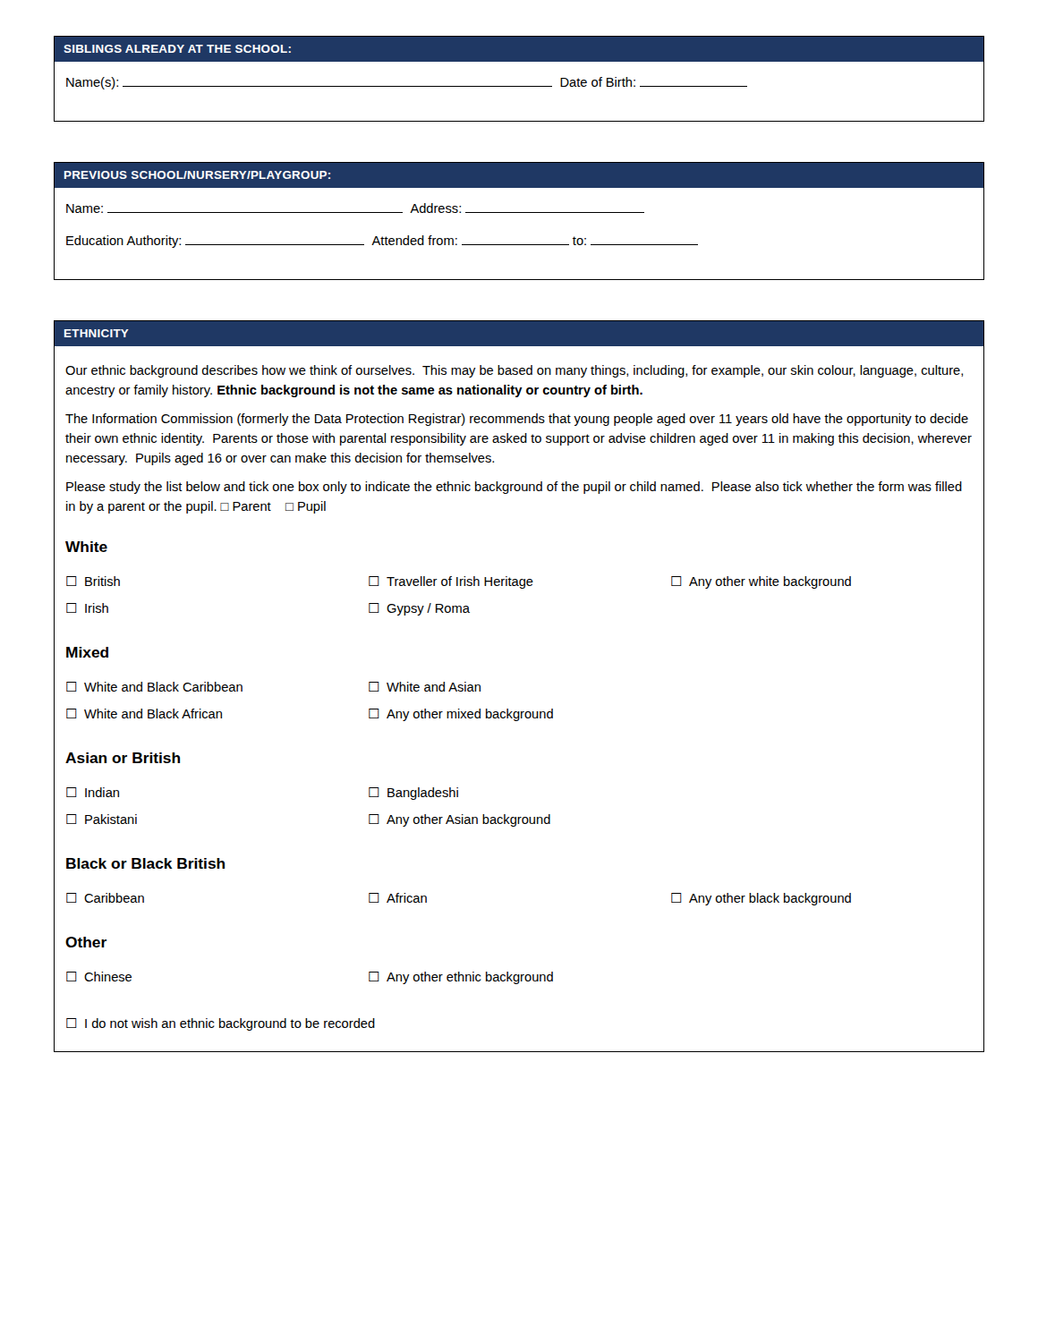SIBLINGS ALREADY AT THE SCHOOL:
Name(s): Date of Birth:
PREVIOUS SCHOOL/NURSERY/PLAYGROUP:
Name: Address:
Education Authority: Attended from: to:
ETHNICITY
Our ethnic background describes how we think of ourselves. This may be based on many things, including, for example, our skin colour, language, culture, ancestry or family history. Ethnic background is not the same as nationality or country of birth.
The Information Commission (formerly the Data Protection Registrar) recommends that young people aged over 11 years old have the opportunity to decide their own ethnic identity. Parents or those with parental responsibility are asked to support or advise children aged over 11 in making this decision, wherever necessary. Pupils aged 16 or over can make this decision for themselves.
Please study the list below and tick one box only to indicate the ethnic background of the pupil or child named. Please also tick whether the form was filled in by a parent or the pupil. □ Parent □ Pupil
White
| ☐ British | ☐ Traveller of Irish Heritage | ☐ Any other white background |
| ☐ Irish | ☐ Gypsy / Roma | |
Mixed
| ☐ White and Black Caribbean | ☐ White and Asian | |
| ☐ White and Black African | ☐ Any other mixed background | |
Asian or British
| ☐ Indian | ☐ Bangladeshi | |
| ☐ Pakistani | ☐ Any other Asian background | |
Black or Black British
| ☐ Caribbean | ☐ African | ☐ Any other black background |
Other
| ☐ Chinese | ☐ Any other ethnic background | |
☐I do not wish an ethnic background to be recorded